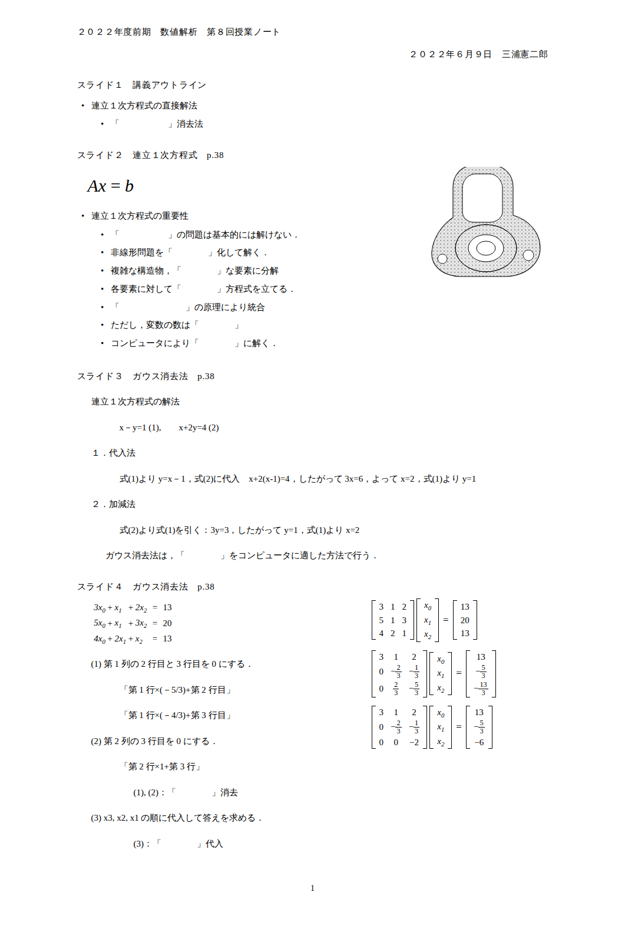２０２２年度前期　数値解析　第８回授業ノート
２０２２年６月９日　三浦憲二郎
スライド１　講義アウトライン
連立１次方程式の直接解法
「 」消去法
スライド２　連立１次方程式　p.38
Ax = b
連立１次方程式の重要性
「 」の問題は基本的には解けない．
非線形問題を「 」化して解く．
複雑な構造物，「 」な要素に分解
各要素に対して「 」方程式を立てる．
「 」の原理により統合
ただし，変数の数は「 」
コンピュータにより「 」に解く．
スライド３　ガウス消去法　p.38
連立１次方程式の解法
x－y=1 (1),　　x+2y=4 (2)
１．代入法
式(1)より y=x－1，式(2)に代入　x+2(x-1)=4，したがって 3x=6，よって x=2，式(1)より y=1
２．加減法
式(2)より式(1)を引く：3y=3，したがって y=1，式(1)より x=2
ガウス消去法は，「 」をコンピュータに適した方法で行う．
スライド４　ガウス消去法　p.38
| 3x 0 | + | x 1 | + | 2x 2 | = | 13 |
| 5x 0 | + | x 1 | + | 3x 2 | = | 20 |
| 4x 0 | + | 2x 1 | + | x 2 | = | 13 |
(1) 第 1 列の 2 行目と 3 行目を 0 にする．
「第 1 行×(－5/3)+第 2 行目」
「第 1 行×(－4/3)+第 3 行目」
(2) 第 2 列の 3 行目を 0 にする．
「第 2 行×1+第 3 行」
(1), (2)：「 」消去
(3) x3, x2, x1 の順に代入して答えを求める．
(3)：「 」代入
| 3 | 1 | 2 |
| 5 | 1 | 3 |
| 4 | 2 | 1 |
| x 0 |
| x 1 |
| x 2 |
=
| 13 |
| 20 |
| 13 |
| 3 | 1 | 2 |
| 0 | − 2 3 | − 1 3 |
| 0 | 2 3 | − 5 3 |
| x 0 |
| x 1 |
| x 2 |
=
| 13 |
| − 5 3 |
| − 13 3 |
| 3 | 1 | 2 |
| 0 | − 2 3 | − 1 3 |
| 0 | 0 | −2 |
| x 0 |
| x 1 |
| x 2 |
=
| 13 |
| − 5 3 |
| −6 |
1